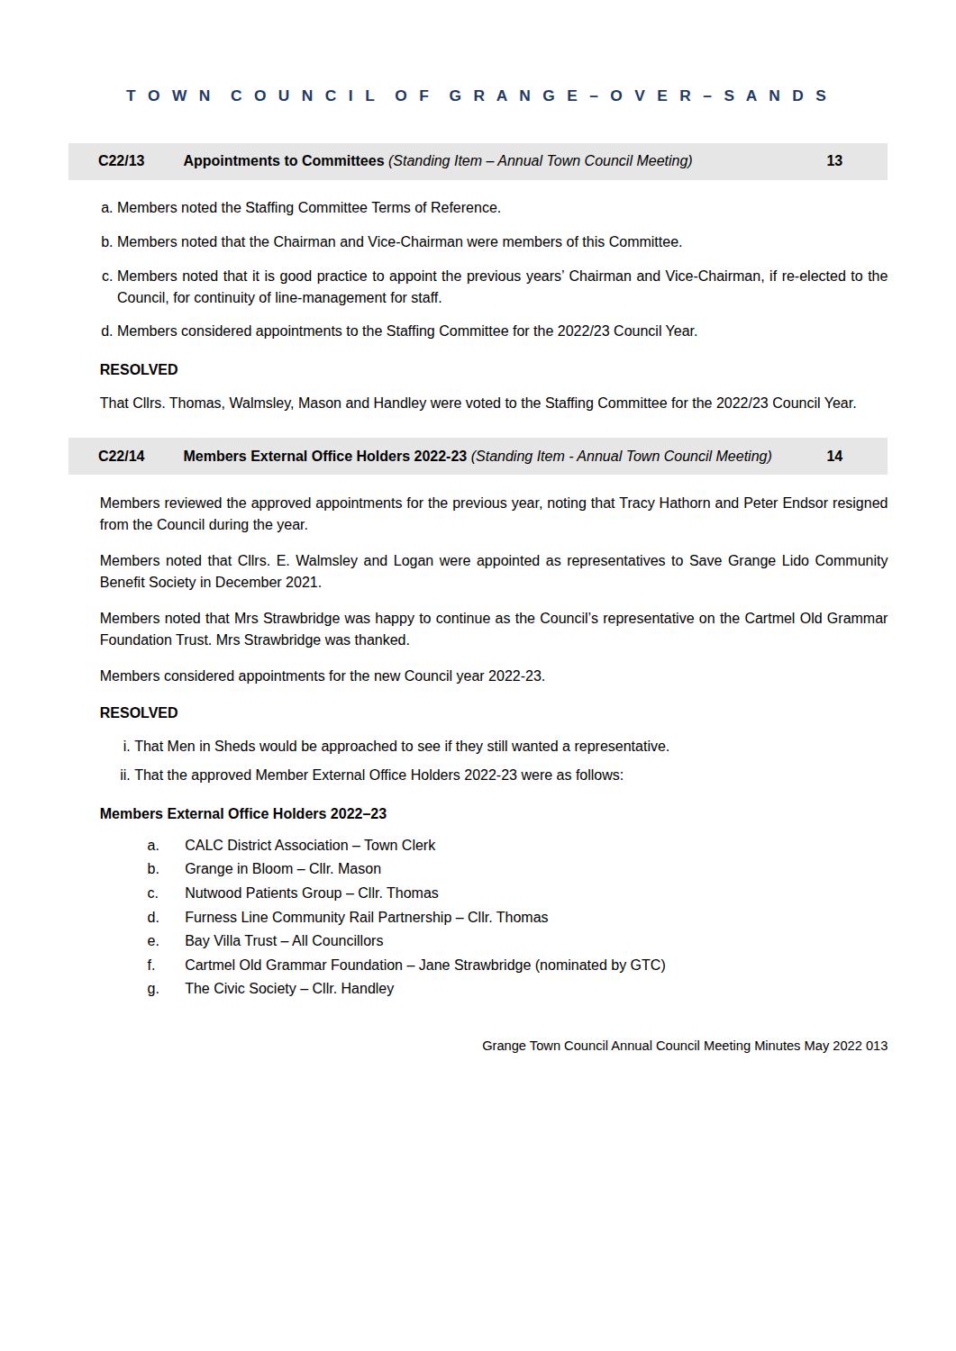T O W N C O U N C I L O F G R A N G E – O V E R – S A N D S
| C22/13 | Appointments to Committees (Standing Item – Annual Town Council Meeting) | 13 |
Members noted the Staffing Committee Terms of Reference.
Members noted that the Chairman and Vice-Chairman were members of this Committee.
Members noted that it is good practice to appoint the previous years’ Chairman and Vice-Chairman, if re-elected to the Council, for continuity of line-management for staff.
Members considered appointments to the Staffing Committee for the 2022/23 Council Year.
RESOLVED
That Cllrs. Thomas, Walmsley, Mason and Handley were voted to the Staffing Committee for the 2022/23 Council Year.
| C22/14 | Members External Office Holders 2022-23 (Standing Item - Annual Town Council Meeting) | 14 |
Members reviewed the approved appointments for the previous year, noting that Tracy Hathorn and Peter Endsor resigned from the Council during the year.
Members noted that Cllrs. E. Walmsley and Logan were appointed as representatives to Save Grange Lido Community Benefit Society in December 2021.
Members noted that Mrs Strawbridge was happy to continue as the Council’s representative on the Cartmel Old Grammar Foundation Trust. Mrs Strawbridge was thanked.
Members considered appointments for the new Council year 2022-23.
RESOLVED
That Men in Sheds would be approached to see if they still wanted a representative.
That the approved Member External Office Holders 2022-23 were as follows:
Members External Office Holders 2022–23
| a. | CALC District Association – Town Clerk |
| b. | Grange in Bloom – Cllr. Mason |
| c. | Nutwood Patients Group – Cllr. Thomas |
| d. | Furness Line Community Rail Partnership – Cllr. Thomas |
| e. | Bay Villa Trust – All Councillors |
| f. | Cartmel Old Grammar Foundation – Jane Strawbridge (nominated by GTC) |
| g. | The Civic Society – Cllr. Handley |
Grange Town Council Annual Council Meeting Minutes May 2022 013